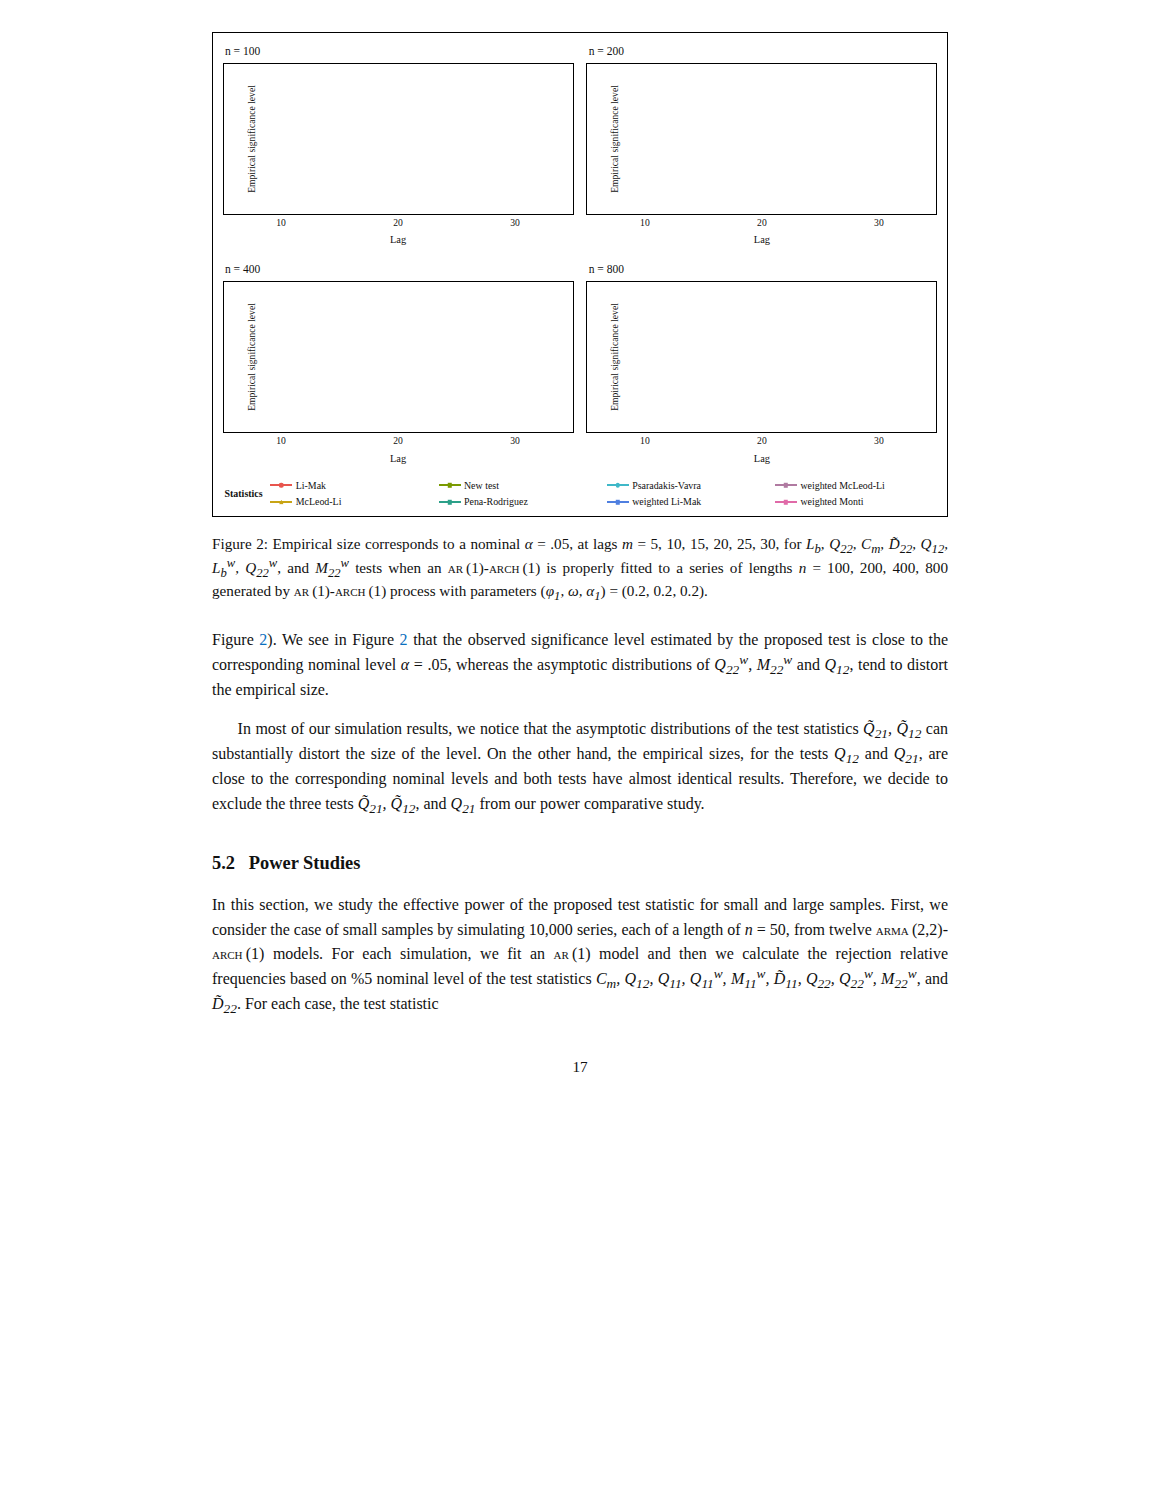n = 100
Empirical significance level
102030
Lag
n = 200
Empirical significance level
102030
Lag
n = 400
Empirical significance level
102030
Lag
n = 800
Empirical significance level
102030
Lag
Statistics
Li-Mak
New test
Psaradakis-Vavra
weighted McLeod-Li
McLeod-Li
Pena-Rodriguez
weighted Li-Mak
weighted Monti
Figure 2: Empirical size corresponds to a nominal α = .05, at lags m = 5, 10, 15, 20, 25, 30, for Lb, Q22, Cm, D̃22, Q12, Lbw, Q22w, and M22w tests when an ar (1)-arch (1) is properly fitted to a series of lengths n = 100, 200, 400, 800 generated by ar (1)-arch (1) process with parameters (φ1, ω, α1) = (0.2, 0.2, 0.2).
Figure 2). We see in Figure 2 that the observed significance level estimated by the proposed test is close to the corresponding nominal level α = .05, whereas the asymptotic distributions of Q22w, M22w and Q12, tend to distort the empirical size.
In most of our simulation results, we notice that the asymptotic distributions of the test statistics Q̃21, Q̃12 can substantially distort the size of the level. On the other hand, the empirical sizes, for the tests Q12 and Q21, are close to the corresponding nominal levels and both tests have almost identical results. Therefore, we decide to exclude the three tests Q̃21, Q̃12, and Q21 from our power comparative study.
5.2 Power Studies
In this section, we study the effective power of the proposed test statistic for small and large samples. First, we consider the case of small samples by simulating 10,000 series, each of a length of n = 50, from twelve arma (2,2)-arch (1) models. For each simulation, we fit an ar (1) model and then we calculate the rejection relative frequencies based on %5 nominal level of the test statistics Cm, Q12, Q11, Q11w, M11w, D̃11, Q22, Q22w, M22w, and D̃22. For each case, the test statistic
17